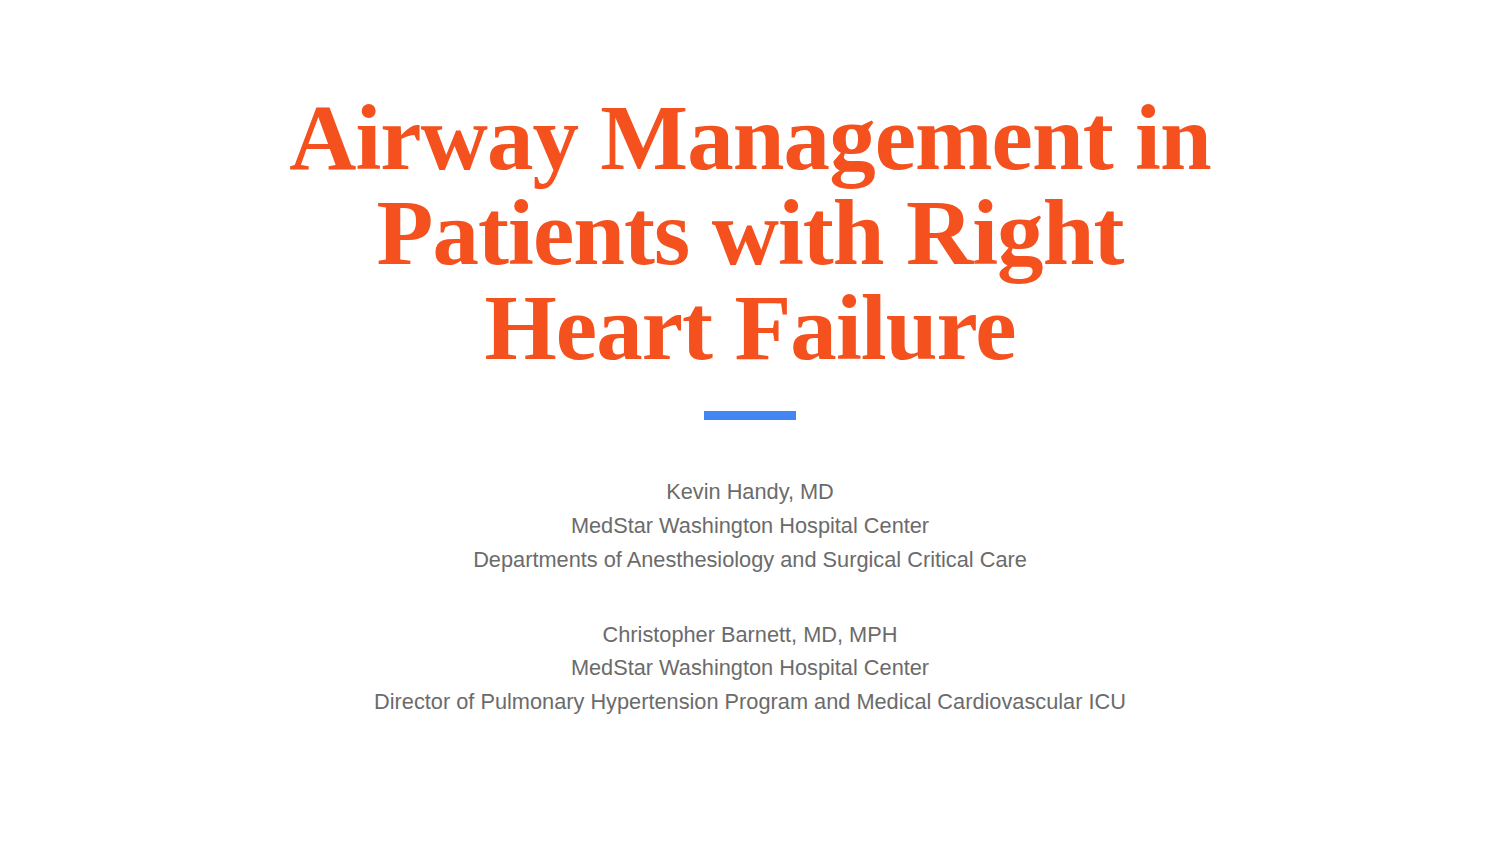Airway Management in Patients with Right Heart Failure
Kevin Handy, MD
MedStar Washington Hospital Center
Departments of Anesthesiology and Surgical Critical Care
Christopher Barnett, MD, MPH
MedStar Washington Hospital Center
Director of Pulmonary Hypertension Program and Medical Cardiovascular ICU